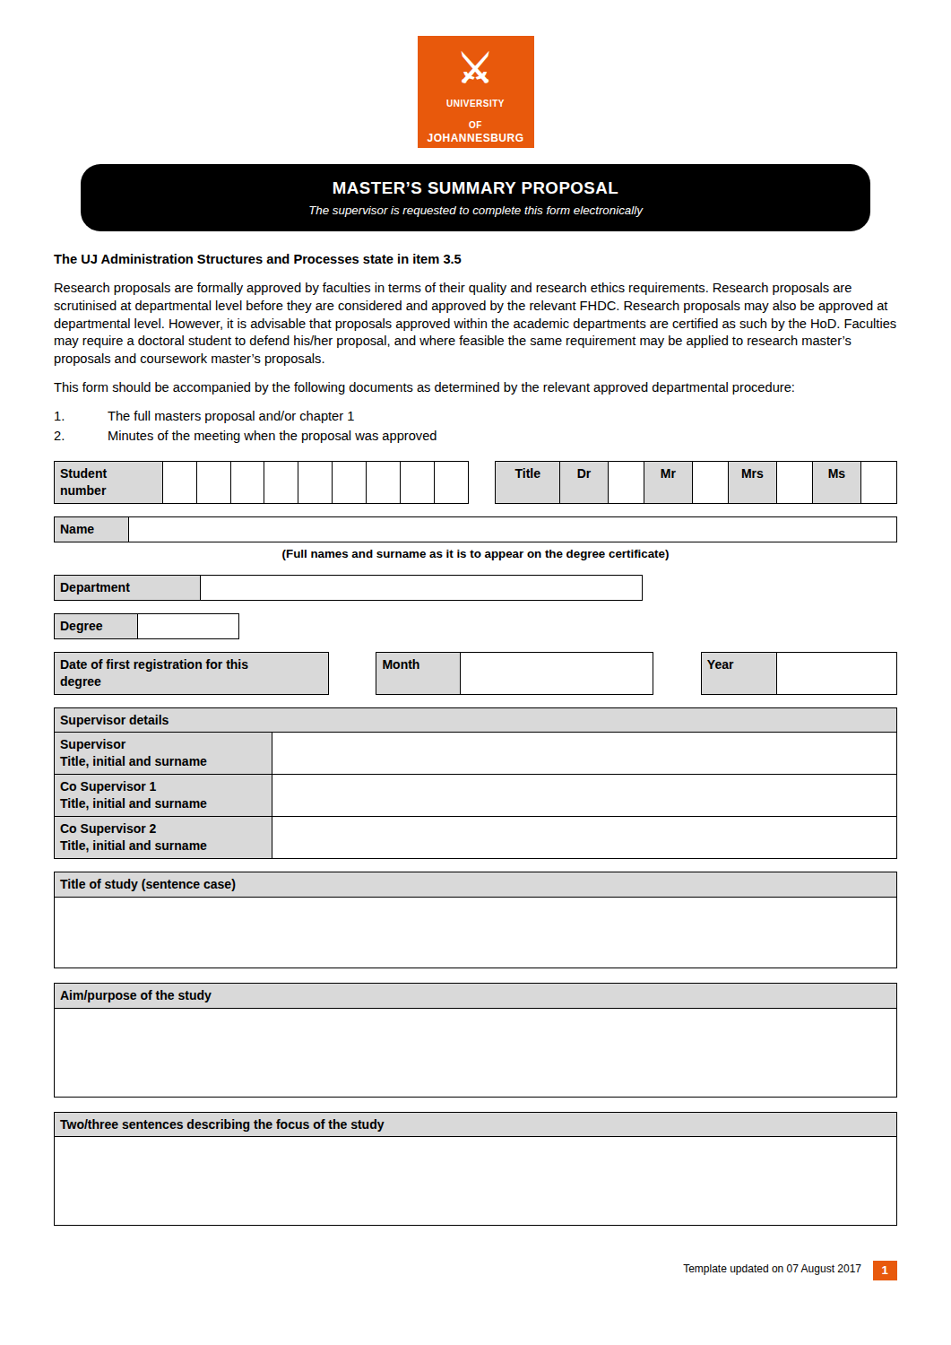⚔ UNIVERSITY OF JOHANNESBURG
MASTER’S SUMMARY PROPOSAL
The supervisor is requested to complete this form electronically
The UJ Administration Structures and Processes state in item 3.5
Research proposals are formally approved by faculties in terms of their quality and research ethics requirements. Research proposals are scrutinised at departmental level before they are considered and approved by the relevant FHDC. Research proposals may also be approved at departmental level. However, it is advisable that proposals approved within the academic departments are certified as such by the HoD. Faculties may require a doctoral student to defend his/her proposal, and where feasible the same requirement may be applied to research master’s proposals and coursework master’s proposals.
This form should be accompanied by the following documents as determined by the relevant approved departmental procedure:
1. The full masters proposal and/or chapter 1
2. Minutes of the meeting when the proposal was approved
| Student number | | | | | | | | | | | Title | Dr | | Mr | | Mrs | | Ms | |
| Name | |
(Full names and surname as it is to appear on the degree certificate)
| Department | |
| Degree | |
| Date of first registration for this degree | | Month | | | Year | |
| Supervisor details |
| Supervisor Title, initial and surname | |
| Co Supervisor 1 Title, initial and surname | |
| Co Supervisor 2 Title, initial and surname | |
| Title of study (sentence case) |
| Aim/purpose of the study |
| Two/three sentences describing the focus of the study |
Template updated on 07 August 2017
1